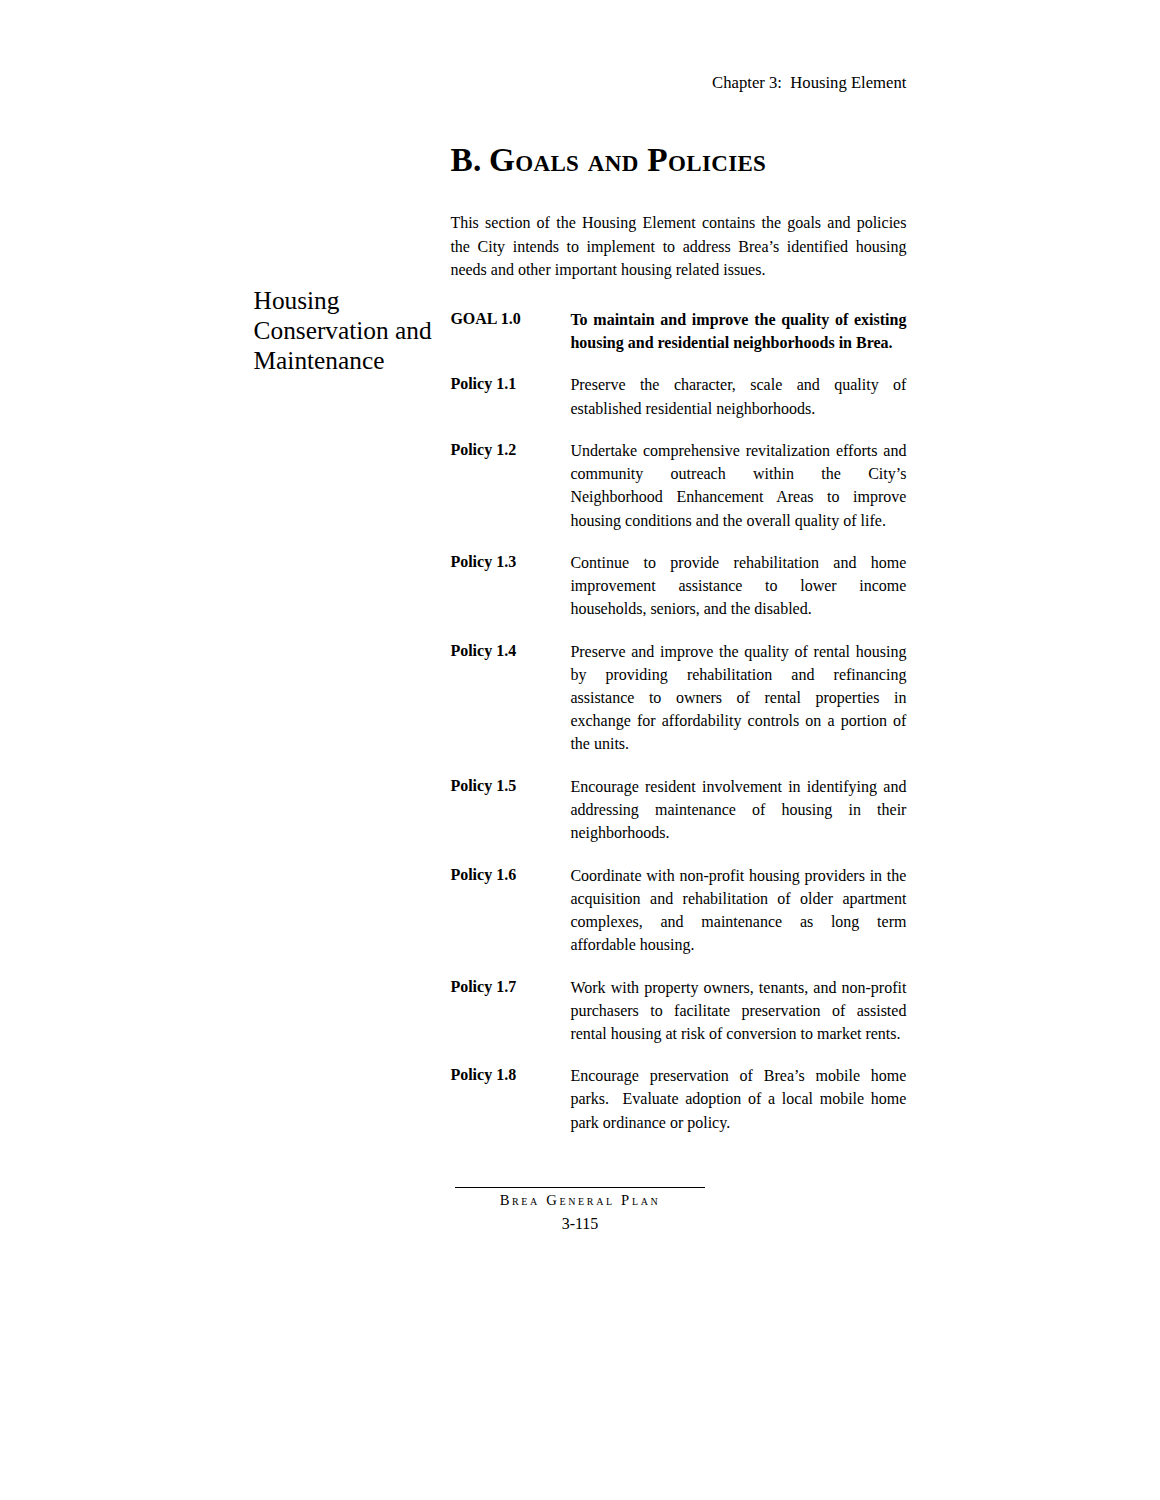Chapter 3: Housing Element
Housing Conservation and Maintenance
B. Goals and Policies
This section of the Housing Element contains the goals and policies the City intends to implement to address Brea’s identified housing needs and other important housing related issues.
| GOAL 1.0 | To maintain and improve the quality of existing housing and residential neighborhoods in Brea. |
| Policy 1.1 | Preserve the character, scale and quality of established residential neighborhoods. |
| Policy 1.2 | Undertake comprehensive revitalization efforts and community outreach within the City’s Neighborhood Enhancement Areas to improve housing conditions and the overall quality of life. |
| Policy 1.3 | Continue to provide rehabilitation and home improvement assistance to lower income households, seniors, and the disabled. |
| Policy 1.4 | Preserve and improve the quality of rental housing by providing rehabilitation and refinancing assistance to owners of rental properties in exchange for affordability controls on a portion of the units. |
| Policy 1.5 | Encourage resident involvement in identifying and addressing maintenance of housing in their neighborhoods. |
| Policy 1.6 | Coordinate with non-profit housing providers in the acquisition and rehabilitation of older apartment complexes, and maintenance as long term affordable housing. |
| Policy 1.7 | Work with property owners, tenants, and non-profit purchasers to facilitate preservation of assisted rental housing at risk of conversion to market rents. |
| Policy 1.8 | Encourage preservation of Brea’s mobile home parks. Evaluate adoption of a local mobile home park ordinance or policy. |
Brea General Plan
3-115